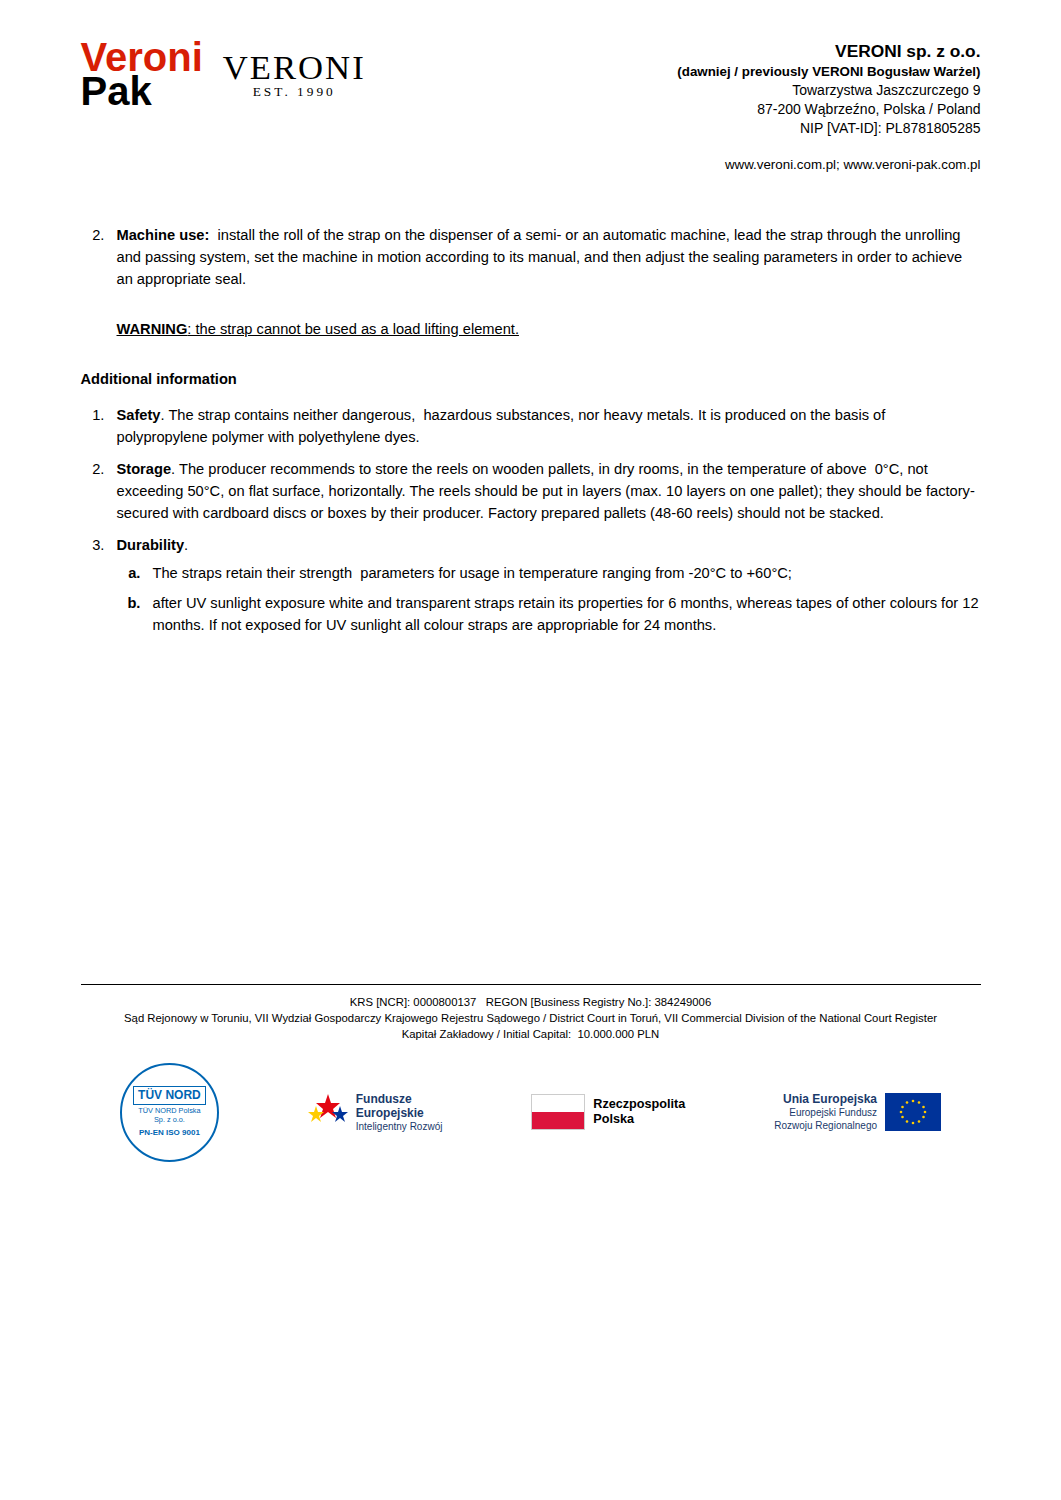Veroni
Pak
VERONI
EST. 1990
VERONI sp. z o.o.
(dawniej / previously VERONI Bogusław Warżel)
Towarzystwa Jaszczurczego 9
87-200 Wąbrzeźno, Polska / Poland
NIP [VAT-ID]: PL8781805285
www.veroni.com.pl; www.veroni-pak.com.pl
Machine use: install the roll of the strap on the dispenser of a semi- or an automatic machine, lead the strap through the unrolling and passing system, set the machine in motion according to its manual, and then adjust the sealing parameters in order to achieve an appropriate seal.
WARNING: the strap cannot be used as a load lifting element.
Additional information
Safety. The strap contains neither dangerous, hazardous substances, nor heavy metals. It is produced on the basis of polypropylene polymer with polyethylene dyes.
Storage. The producer recommends to store the reels on wooden pallets, in dry rooms, in the temperature of above 0°C, not exceeding 50°C, on flat surface, horizontally. The reels should be put in layers (max. 10 layers on one pallet); they should be factory-secured with cardboard discs or boxes by their producer. Factory prepared pallets (48-60 reels) should not be stacked.
Durability.
The straps retain their strength parameters for usage in temperature ranging from -20°C to +60°C;
after UV sunlight exposure white and transparent straps retain its properties for 6 months, whereas tapes of other colours for 12 months. If not exposed for UV sunlight all colour straps are appropriable for 24 months.
KRS [NCR]: 0000800137 REGON [Business Registry No.]: 384249006
Sąd Rejonowy w Toruniu, VII Wydział Gospodarczy Krajowego Rejestru Sądowego / District Court in Toruń, VII Commercial Division of the National Court Register
Kapitał Zakładowy / Initial Capital: 10.000.000 PLN
TÜV NORD
TÜV NORD Polska
Sp. z o.o.
PN-EN ISO 9001
Fundusze
Europejskie
Inteligentny Rozwój
Rzeczpospolita
Polska
Unia Europejska
Europejski Fundusz
Rozwoju Regionalnego